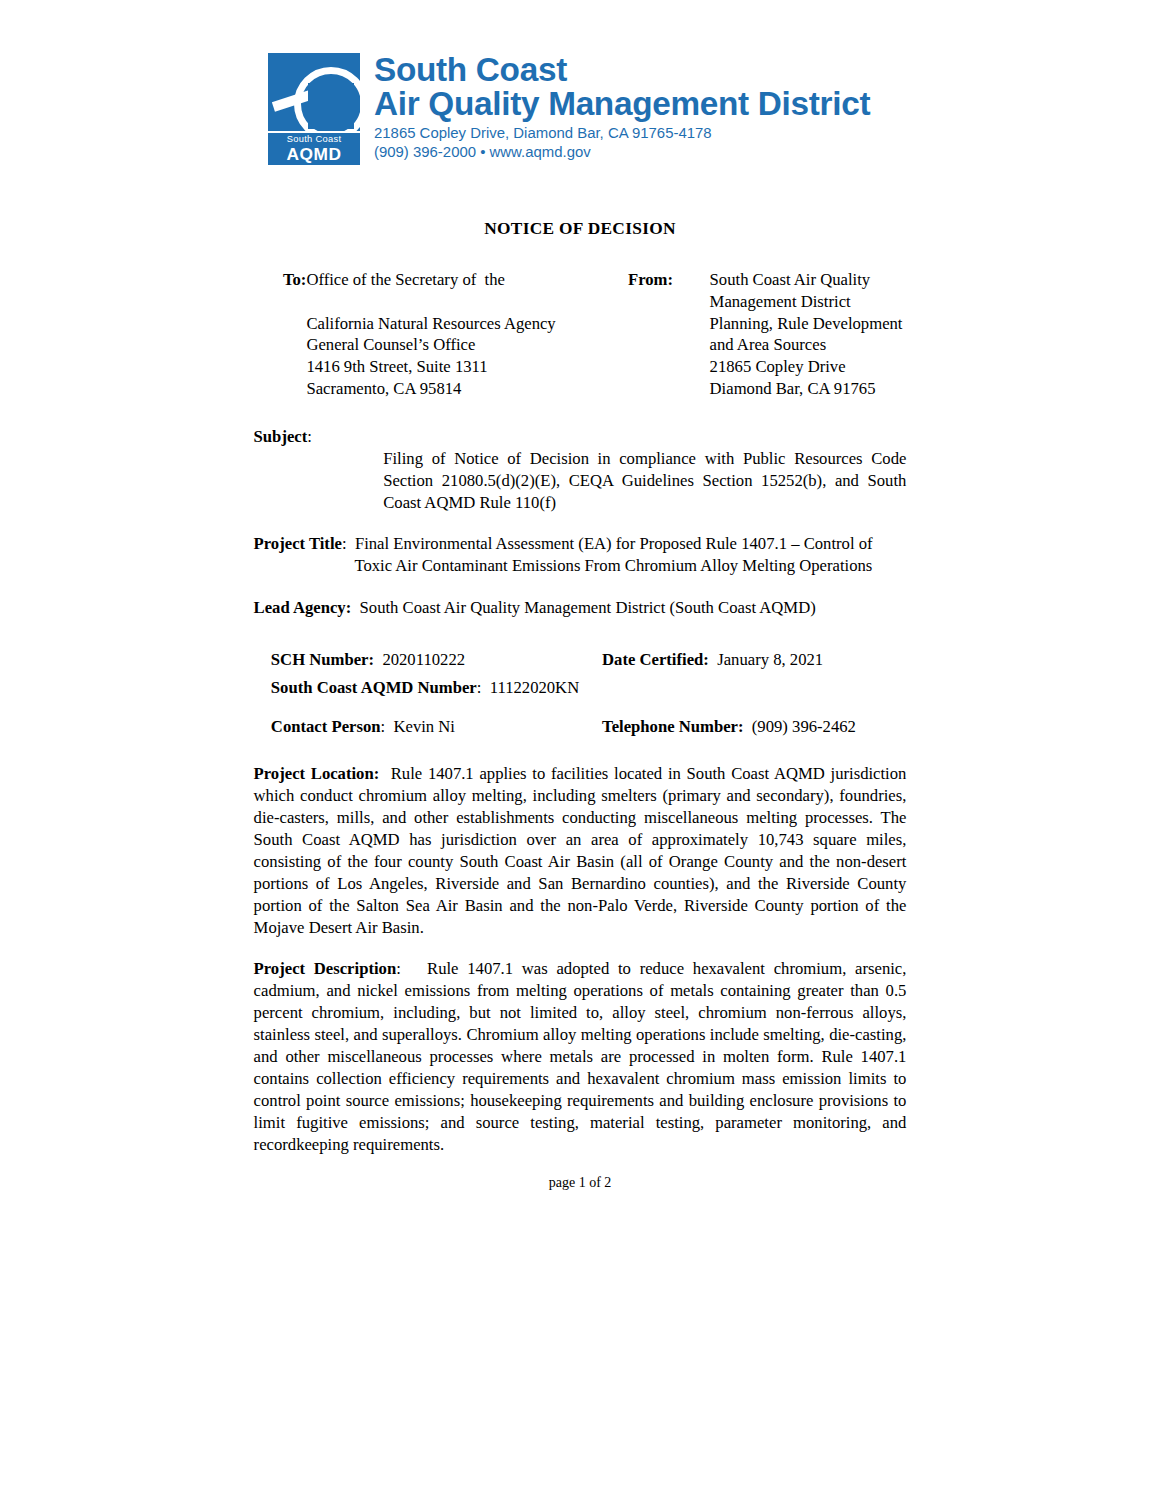South Coast AQMD
South Coast Air Quality Management District
21865 Copley Drive, Diamond Bar, CA 91765-4178
(909) 396-2000 • www.aqmd.gov
NOTICE OF DECISION
| To: | Office of the Secretary of the | From: | South Coast Air Quality Management District |
| | California Natural Resources Agency | | Planning, Rule Development |
| | General Counsel’s Office | | and Area Sources |
| | 1416 9th Street, Suite 1311 | | 21865 Copley Drive |
| | Sacramento, CA 95814 | | Diamond Bar, CA 91765 |
Subject: Filing of Notice of Decision in compliance with Public Resources Code Section 21080.5(d)(2)(E), CEQA Guidelines Section 15252(b), and South Coast AQMD Rule 110(f)
Project Title: Final Environmental Assessment (EA) for Proposed Rule 1407.1 – Control of Toxic Air Contaminant Emissions From Chromium Alloy Melting Operations
Lead Agency: South Coast Air Quality Management District (South Coast AQMD)
SCH Number: 2020110222
Date Certified: January 8, 2021
South Coast AQMD Number: 11122020KN
Contact Person: Kevin Ni
Telephone Number: (909) 396-2462
Project Location: Rule 1407.1 applies to facilities located in South Coast AQMD jurisdiction which conduct chromium alloy melting, including smelters (primary and secondary), foundries, die-casters, mills, and other establishments conducting miscellaneous melting processes. The South Coast AQMD has jurisdiction over an area of approximately 10,743 square miles, consisting of the four county South Coast Air Basin (all of Orange County and the non-desert portions of Los Angeles, Riverside and San Bernardino counties), and the Riverside County portion of the Salton Sea Air Basin and the non-Palo Verde, Riverside County portion of the Mojave Desert Air Basin.
Project Description: Rule 1407.1 was adopted to reduce hexavalent chromium, arsenic, cadmium, and nickel emissions from melting operations of metals containing greater than 0.5 percent chromium, including, but not limited to, alloy steel, chromium non-ferrous alloys, stainless steel, and superalloys. Chromium alloy melting operations include smelting, die-casting, and other miscellaneous processes where metals are processed in molten form. Rule 1407.1 contains collection efficiency requirements and hexavalent chromium mass emission limits to control point source emissions; housekeeping requirements and building enclosure provisions to limit fugitive emissions; and source testing, material testing, parameter monitoring, and recordkeeping requirements.
page 1 of 2